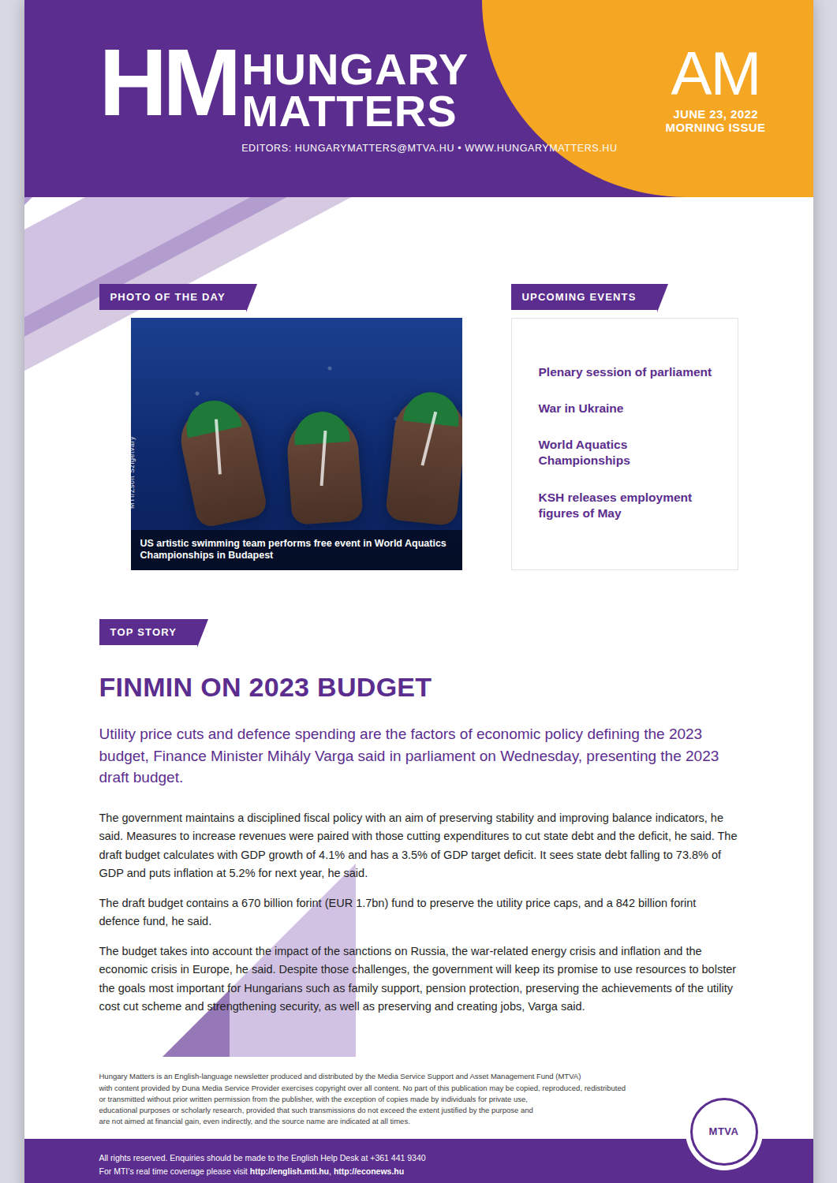HM
HUNGARY
MATTERS
EDITORS: HUNGARYMATTERS@MTVA.HU • WWW.HUNGARYMATTERS.HU
AM
JUNE 23, 2022
MORNING ISSUE
PHOTO OF THE DAY
MTI/Zsolt Szigetváry
US artistic swimming team performs free event in World Aquatics Championships in Budapest
UPCOMING EVENTS
Plenary session of parliament
War in Ukraine
World Aquatics Championships
KSH releases employment figures of May
TOP STORY
FINMIN ON 2023 BUDGET
Utility price cuts and defence spending are the factors of economic policy defining the 2023 budget, Finance Minister Mihály Varga said in parliament on Wednesday, presenting the 2023 draft budget.
The government maintains a disciplined fiscal policy with an aim of preserving stability and improving balance indicators, he said. Measures to increase revenues were paired with those cutting expenditures to cut state debt and the deficit, he said. The draft budget calculates with GDP growth of 4.1% and has a 3.5% of GDP target deficit. It sees state debt falling to 73.8% of GDP and puts inflation at 5.2% for next year, he said.
The draft budget contains a 670 billion forint (EUR 1.7bn) fund to preserve the utility price caps, and a 842 billion forint defence fund, he said.
The budget takes into account the impact of the sanctions on Russia, the war-related energy crisis and inflation and the economic crisis in Europe, he said. Despite those challenges, the government will keep its promise to use resources to bolster the goals most important for Hungarians such as family support, pension protection, preserving the achievements of the utility cost cut scheme and strengthening security, as well as preserving and creating jobs, Varga said.
Hungary Matters is an English-language newsletter produced and distributed by the Media Service Support and Asset Management Fund (MTVA)
with content provided by Duna Media Service Provider exercises copyright over all content. No part of this publication may be copied, reproduced, redistributed
or transmitted without prior written permission from the publisher, with the exception of copies made by individuals for private use,
educational purposes or scholarly research, provided that such transmissions do not exceed the extent justified by the purpose and
are not aimed at financial gain, even indirectly, and the source name are indicated at all times.
MTVA
All rights reserved. Enquiries should be made to the English Help Desk at +361 441 9340
For MTI’s real time coverage please visit http://english.mti.hu, http://econews.hu